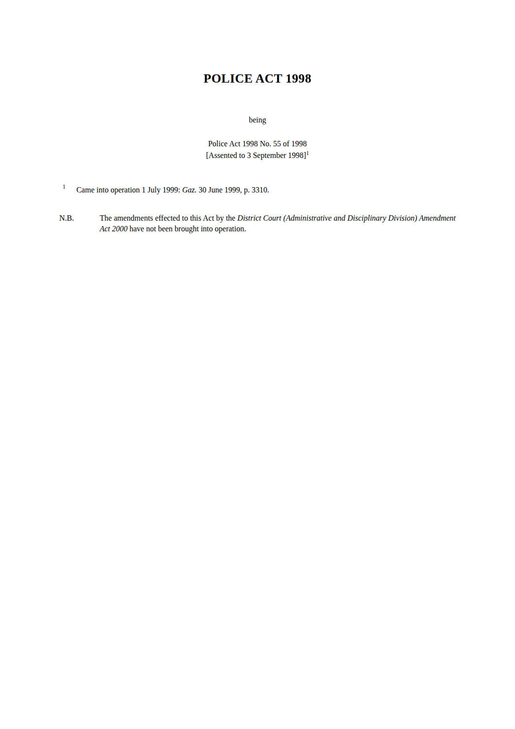POLICE ACT 1998
being
Police Act 1998 No. 55 of 1998
[Assented to 3 September 1998]1
1 Came into operation 1 July 1999: Gaz. 30 June 1999, p. 3310.
N.B.
The amendments effected to this Act by the District Court (Administrative and Disciplinary Division) Amendment Act 2000 have not been brought into operation.